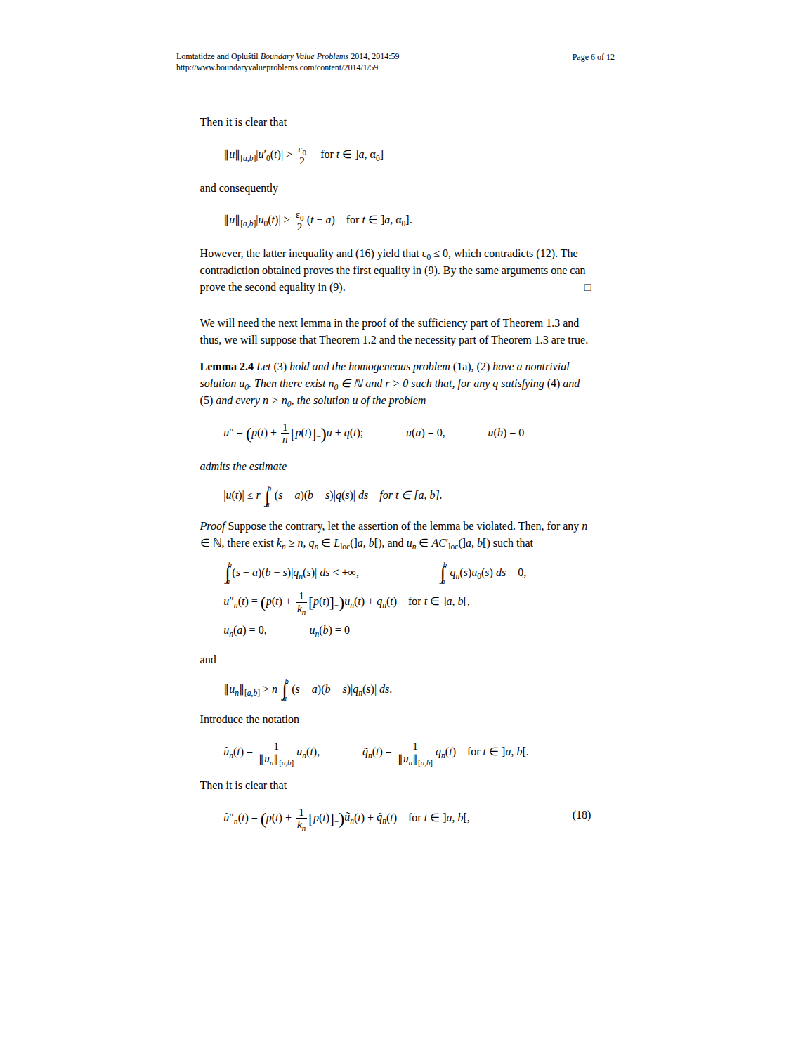Lomtatidze and Opluštil Boundary Value Problems 2014, 2014:59
http://www.boundaryvalueproblems.com/content/2014/1/59
Page 6 of 12
Then it is clear that
∥u∥[a,b]|u′0(t)| > ε02 for t ∈ ]a, α0]
and consequently
∥u∥[a,b]|u0(t)| > ε02(t − a) for t ∈ ]a, α0].
However, the latter inequality and (16) yield that ε0 ≤ 0, which contradicts (12). The contradiction obtained proves the first equality in (9). By the same arguments one can prove the second equality in (9). □
We will need the next lemma in the proof of the sufficiency part of Theorem 1.3 and thus, we will suppose that Theorem 1.2 and the necessity part of Theorem 1.3 are true.
Lemma 2.4 Let (3) hold and the homogeneous problem (1a), (2) have a nontrivial solution u0. Then there exist n0 ∈ ℕ and r > 0 such that, for any q satisfying (4) and (5) and every n > n0, the solution u of the problem
u″ = (p(t) + 1 n[p(t)]−) u + q(t); u(a) = 0, u(b) = 0
admits the estimate
|u(t)| ≤ r ∫ba (s − a)(b − s)|q(s)| ds for t ∈ [a, b].
Proof Suppose the contrary, let the assertion of the lemma be violated. Then, for any n ∈ ℕ, there exist kn ≥ n, qn ∈ Lloc(]a, b[), and un ∈ AC′loc(]a, b[) such that
∫ba(s − a)(b − s)|qn(s)| ds < +∞, ∫ba qn(s)u0(s) ds = 0, u″n(t) = (p(t) + 1 kn[p(t)]−) un(t) + qn(t) for t ∈ ]a, b[, un(a) = 0, un(b) = 0
and
∥un∥[a,b] > n ∫ba (s − a)(b − s)|qn(s)| ds.
Introduce the notation
ũn(t) = 1∥un∥[a,b] un(t), q̃n(t) = 1∥un∥[a,b] qn(t) for t ∈ ]a, b[.
Then it is clear that
(18) ũ″n(t) = (p(t) + 1 kn[p(t)]−) ũn(t) + q̃n(t) for t ∈ ]a, b[,